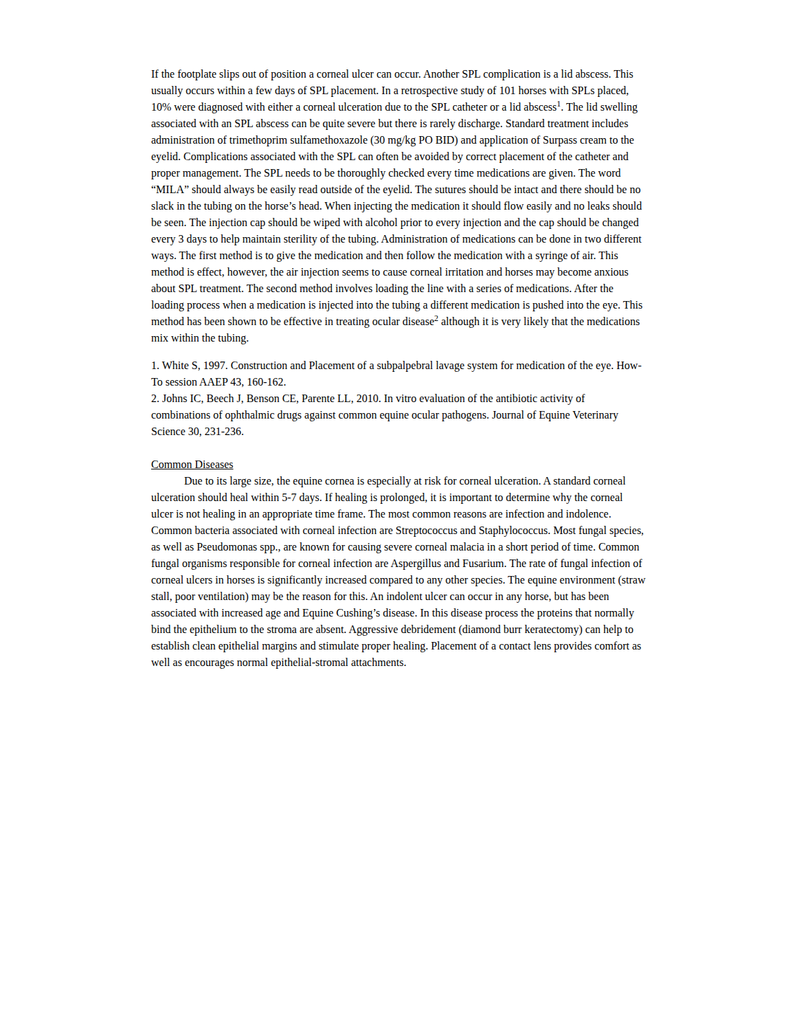If the footplate slips out of position a corneal ulcer can occur. Another SPL complication is a lid abscess. This usually occurs within a few days of SPL placement. In a retrospective study of 101 horses with SPLs placed, 10% were diagnosed with either a corneal ulceration due to the SPL catheter or a lid abscess1. The lid swelling associated with an SPL abscess can be quite severe but there is rarely discharge. Standard treatment includes administration of trimethoprim sulfamethoxazole (30 mg/kg PO BID) and application of Surpass cream to the eyelid. Complications associated with the SPL can often be avoided by correct placement of the catheter and proper management. The SPL needs to be thoroughly checked every time medications are given. The word “MILA” should always be easily read outside of the eyelid. The sutures should be intact and there should be no slack in the tubing on the horse’s head. When injecting the medication it should flow easily and no leaks should be seen. The injection cap should be wiped with alcohol prior to every injection and the cap should be changed every 3 days to help maintain sterility of the tubing. Administration of medications can be done in two different ways. The first method is to give the medication and then follow the medication with a syringe of air. This method is effect, however, the air injection seems to cause corneal irritation and horses may become anxious about SPL treatment. The second method involves loading the line with a series of medications. After the loading process when a medication is injected into the tubing a different medication is pushed into the eye. This method has been shown to be effective in treating ocular disease2 although it is very likely that the medications mix within the tubing.
1. White S, 1997. Construction and Placement of a subpalpebral lavage system for medication of the eye. How-To session AAEP 43, 160-162.
2. Johns IC, Beech J, Benson CE, Parente LL, 2010. In vitro evaluation of the antibiotic activity of combinations of ophthalmic drugs against common equine ocular pathogens. Journal of Equine Veterinary Science 30, 231-236.
Common Diseases
Due to its large size, the equine cornea is especially at risk for corneal ulceration. A standard corneal ulceration should heal within 5-7 days. If healing is prolonged, it is important to determine why the corneal ulcer is not healing in an appropriate time frame. The most common reasons are infection and indolence. Common bacteria associated with corneal infection are Streptococcus and Staphylococcus. Most fungal species, as well as Pseudomonas spp., are known for causing severe corneal malacia in a short period of time. Common fungal organisms responsible for corneal infection are Aspergillus and Fusarium. The rate of fungal infection of corneal ulcers in horses is significantly increased compared to any other species. The equine environment (straw stall, poor ventilation) may be the reason for this. An indolent ulcer can occur in any horse, but has been associated with increased age and Equine Cushing’s disease. In this disease process the proteins that normally bind the epithelium to the stroma are absent. Aggressive debridement (diamond burr keratectomy) can help to establish clean epithelial margins and stimulate proper healing. Placement of a contact lens provides comfort as well as encourages normal epithelial-stromal attachments.